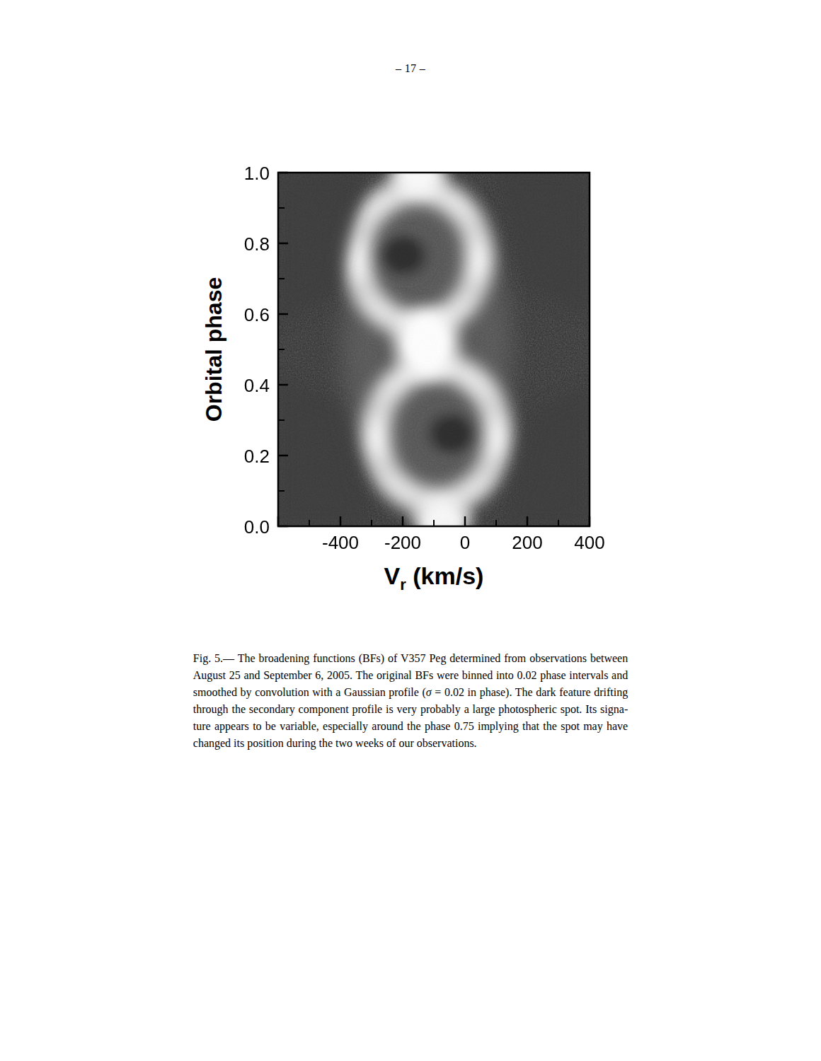– 17 –
1.0 0.8 0.6 0.4 0.2 0.0 -400 -200 0 200 400 Orbital phase Vr (km/s)
Fig. 5.— The broadening functions (BFs) of V357 Peg determined from observations between August 25 and September 6, 2005. The original BFs were binned into 0.02 phase intervals and smoothed by convolution with a Gaussian profile (σ = 0.02 in phase). The dark feature drifting through the secondary component profile is very probably a large photospheric spot. Its signature appears to be variable, especially around the phase 0.75 implying that the spot may have changed its position during the two weeks of our observations.